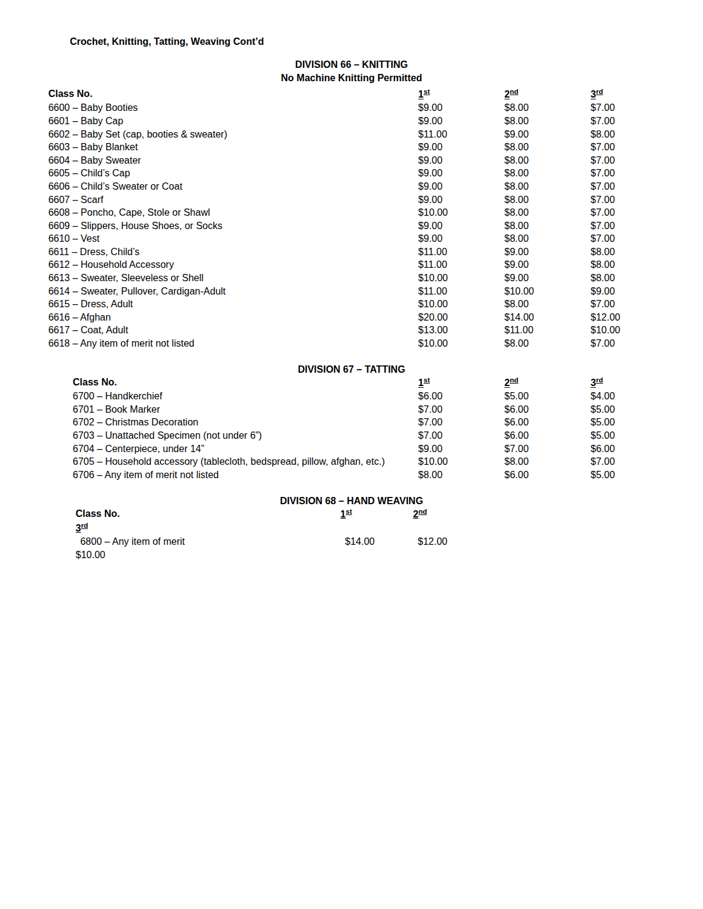Crochet, Knitting, Tatting, Weaving Cont’d
DIVISION 66 – KNITTING
No Machine Knitting Permitted
| Class No. | 1 st | 2 nd | 3 rd |
| 6600 – Baby Booties | $9.00 | $8.00 | $7.00 |
| 6601 – Baby Cap | $9.00 | $8.00 | $7.00 |
| 6602 – Baby Set (cap, booties & sweater) | $11.00 | $9.00 | $8.00 |
| 6603 – Baby Blanket | $9.00 | $8.00 | $7.00 |
| 6604 – Baby Sweater | $9.00 | $8.00 | $7.00 |
| 6605 – Child’s Cap | $9.00 | $8.00 | $7.00 |
| 6606 – Child’s Sweater or Coat | $9.00 | $8.00 | $7.00 |
| 6607 – Scarf | $9.00 | $8.00 | $7.00 |
| 6608 – Poncho, Cape, Stole or Shawl | $10.00 | $8.00 | $7.00 |
| 6609 – Slippers, House Shoes, or Socks | $9.00 | $8.00 | $7.00 |
| 6610 – Vest | $9.00 | $8.00 | $7.00 |
| 6611 – Dress, Child’s | $11.00 | $9.00 | $8.00 |
| 6612 – Household Accessory | $11.00 | $9.00 | $8.00 |
| 6613 – Sweater, Sleeveless or Shell | $10.00 | $9.00 | $8.00 |
| 6614 – Sweater, Pullover, Cardigan-Adult | $11.00 | $10.00 | $9.00 |
| 6615 – Dress, Adult | $10.00 | $8.00 | $7.00 |
| 6616 – Afghan | $20.00 | $14.00 | $12.00 |
| 6617 – Coat, Adult | $13.00 | $11.00 | $10.00 |
| 6618 – Any item of merit not listed | $10.00 | $8.00 | $7.00 |
DIVISION 67 – TATTING
| Class No. | 1 st | 2 nd | 3 rd |
| 6700 – Handkerchief | $6.00 | $5.00 | $4.00 |
| 6701 – Book Marker | $7.00 | $6.00 | $5.00 |
| 6702 – Christmas Decoration | $7.00 | $6.00 | $5.00 |
| 6703 – Unattached Specimen (not under 6”) | $7.00 | $6.00 | $5.00 |
| 6704 – Centerpiece, under 14” | $9.00 | $7.00 | $6.00 |
| 6705 – Household accessory (tablecloth, bedspread, pillow, afghan, etc.) | $10.00 | $8.00 | $7.00 |
| 6706 – Any item of merit not listed | $8.00 | $6.00 | $5.00 |
DIVISION 68 – HAND WEAVING
Class No.
1st
2nd
3rd
6800 – Any item of merit
$14.00
$12.00
$10.00